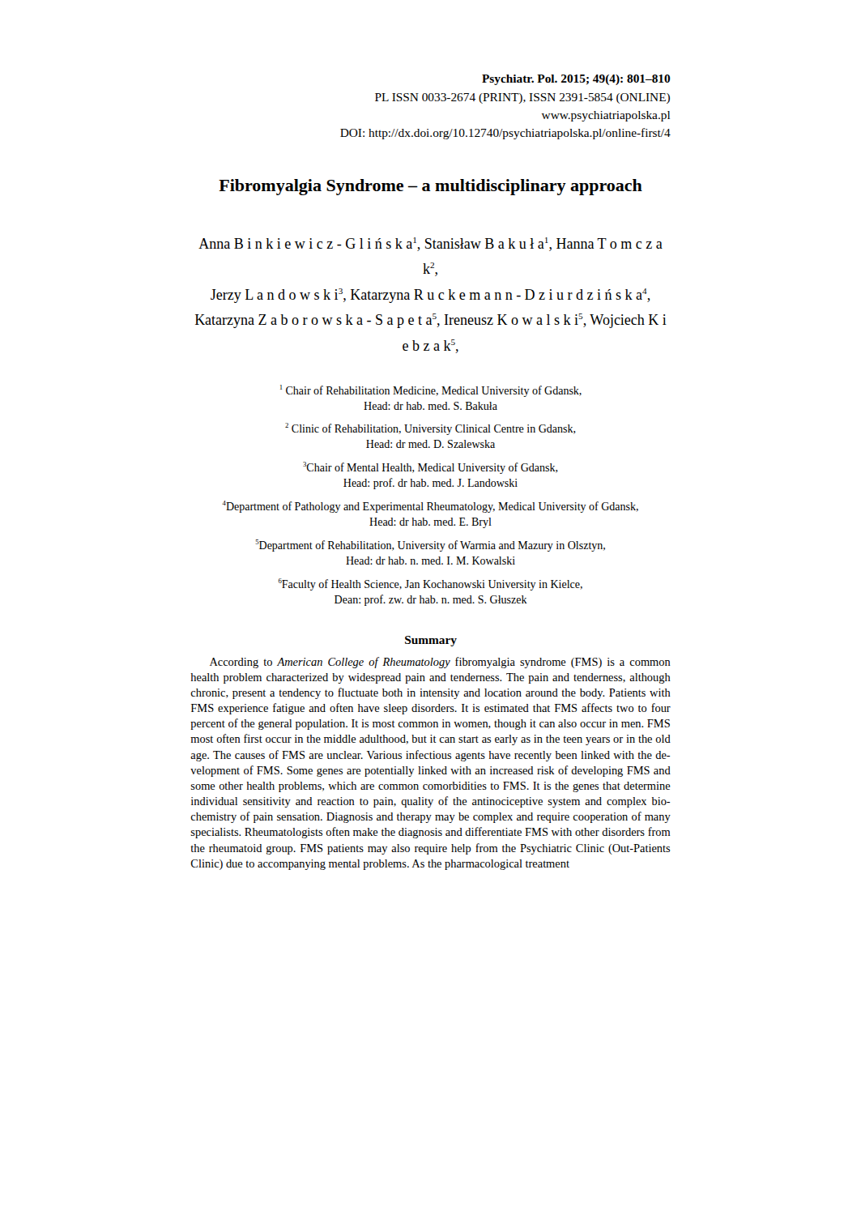Psychiatr. Pol. 2015; 49(4): 801–810
PL ISSN 0033-2674 (PRINT), ISSN 2391-5854 (ONLINE)
www.psychiatriapolska.pl
DOI: http://dx.doi.org/10.12740/psychiatriapolska.pl/online-first/4
Fibromyalgia Syndrome – a multidisciplinary approach
Anna B i n k i e w i c z - G l i ń s k a1, Stanisław B a k u ł a1, Hanna T o m c z a k2,
Jerzy L a n d o w s k i3, Katarzyna R u c k e m a n n - D z i u r d z i ń s k a4,
Katarzyna Z a b o r o w s k a - S a p e t a5, Ireneusz K o w a l s k i5, Wojciech K i e b z a k5,
1 Chair of Rehabilitation Medicine, Medical University of Gdansk,
Head: dr hab. med. S. Bakuła
2 Clinic of Rehabilitation, University Clinical Centre in Gdansk,
Head: dr med. D. Szalewska
3Chair of Mental Health, Medical University of Gdansk,
Head: prof. dr hab. med. J. Landowski
4Department of Pathology and Experimental Rheumatology, Medical University of Gdansk,
Head: dr hab. med. E. Bryl
5Department of Rehabilitation, University of Warmia and Mazury in Olsztyn,
Head: dr hab. n. med. I. M. Kowalski
6Faculty of Health Science, Jan Kochanowski University in Kielce,
Dean: prof. zw. dr hab. n. med. S. Głuszek
Summary
According to American College of Rheumatology fibromyalgia syndrome (FMS) is a common health problem characterized by widespread pain and tenderness. The pain and tenderness, although chronic, present a tendency to fluctuate both in intensity and location around the body. Patients with FMS experience fatigue and often have sleep disorders. It is estimated that FMS affects two to four percent of the general population. It is most common in women, though it can also occur in men. FMS most often first occur in the middle adulthood, but it can start as early as in the teen years or in the old age. The causes of FMS are unclear. Various infectious agents have recently been linked with the development of FMS. Some genes are potentially linked with an increased risk of developing FMS and some other health problems, which are common comorbidities to FMS. It is the genes that determine individual sensitivity and reaction to pain, quality of the antinociceptive system and complex biochemistry of pain sensation. Diagnosis and therapy may be complex and require cooperation of many specialists. Rheumatologists often make the diagnosis and differentiate FMS with other disorders from the rheumatoid group. FMS patients may also require help from the Psychiatric Clinic (Out-Patients Clinic) due to accompanying mental problems. As the pharmacological treatment